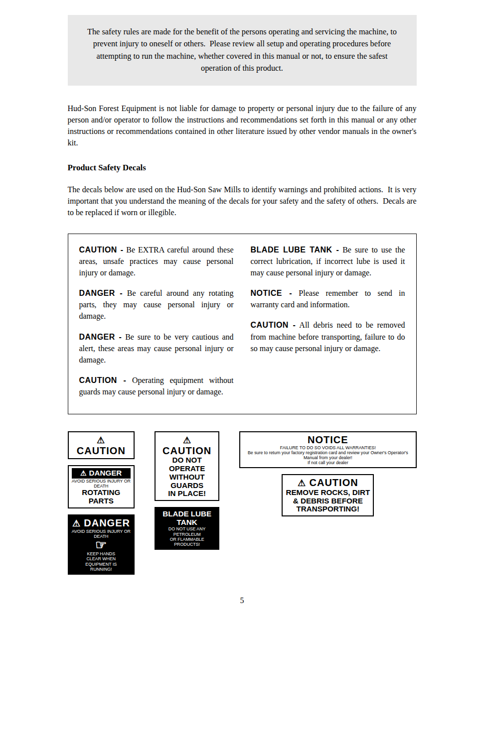The safety rules are made for the benefit of the persons operating and servicing the machine, to prevent injury to oneself or others. Please review all setup and operating procedures before attempting to run the machine, whether covered in this manual or not, to ensure the safest operation of this product.
Hud-Son Forest Equipment is not liable for damage to property or personal injury due to the failure of any person and/or operator to follow the instructions and recommendations set forth in this manual or any other instructions or recommendations contained in other literature issued by other vendor manuals in the owner's kit.
Product Safety Decals
The decals below are used on the Hud-Son Saw Mills to identify warnings and prohibited actions. It is very important that you understand the meaning of the decals for your safety and the safety of others. Decals are to be replaced if worn or illegible.
CAUTION - Be EXTRA careful around these areas, unsafe practices may cause personal injury or damage.
DANGER - Be careful around any rotating parts, they may cause personal injury or damage.
DANGER - Be sure to be very cautious and alert, these areas may cause personal injury or damage.
CAUTION - Operating equipment without guards may cause personal injury or damage.
BLADE LUBE TANK - Be sure to use the correct lubrication, if incorrect lube is used it may cause personal injury or damage.
NOTICE - Please remember to send in warranty card and information.
CAUTION - All debris need to be removed from machine before transporting, failure to do so may cause personal injury or damage.
⚠ CAUTION
⚠ DANGER
AVOID SERIOUS INJURY OR DEATH ROTATING
PARTS
⚠ DANGER AVOID SERIOUS INJURY OR DEATH ☞ KEEP HANDS
CLEAR WHEN
EQUIPMENT IS
RUNNING!
⚠ CAUTION DO NOT OPERATE
WITHOUT GUARDS
IN PLACE!
BLADE LUBE TANK DO NOT USE ANY PETROLEUM
OR FLAMMABLE PRODUCTS!
NOTICE FAILURE TO DO SO VOIDS ALL WARRANTIES! Be sure to return your factory registration card and review your Owner's Operator's Manual from your dealer! If not call your dealer
⚠ CAUTION REMOVE ROCKS, DIRT
& DEBRIS BEFORE
TRANSPORTING!
5